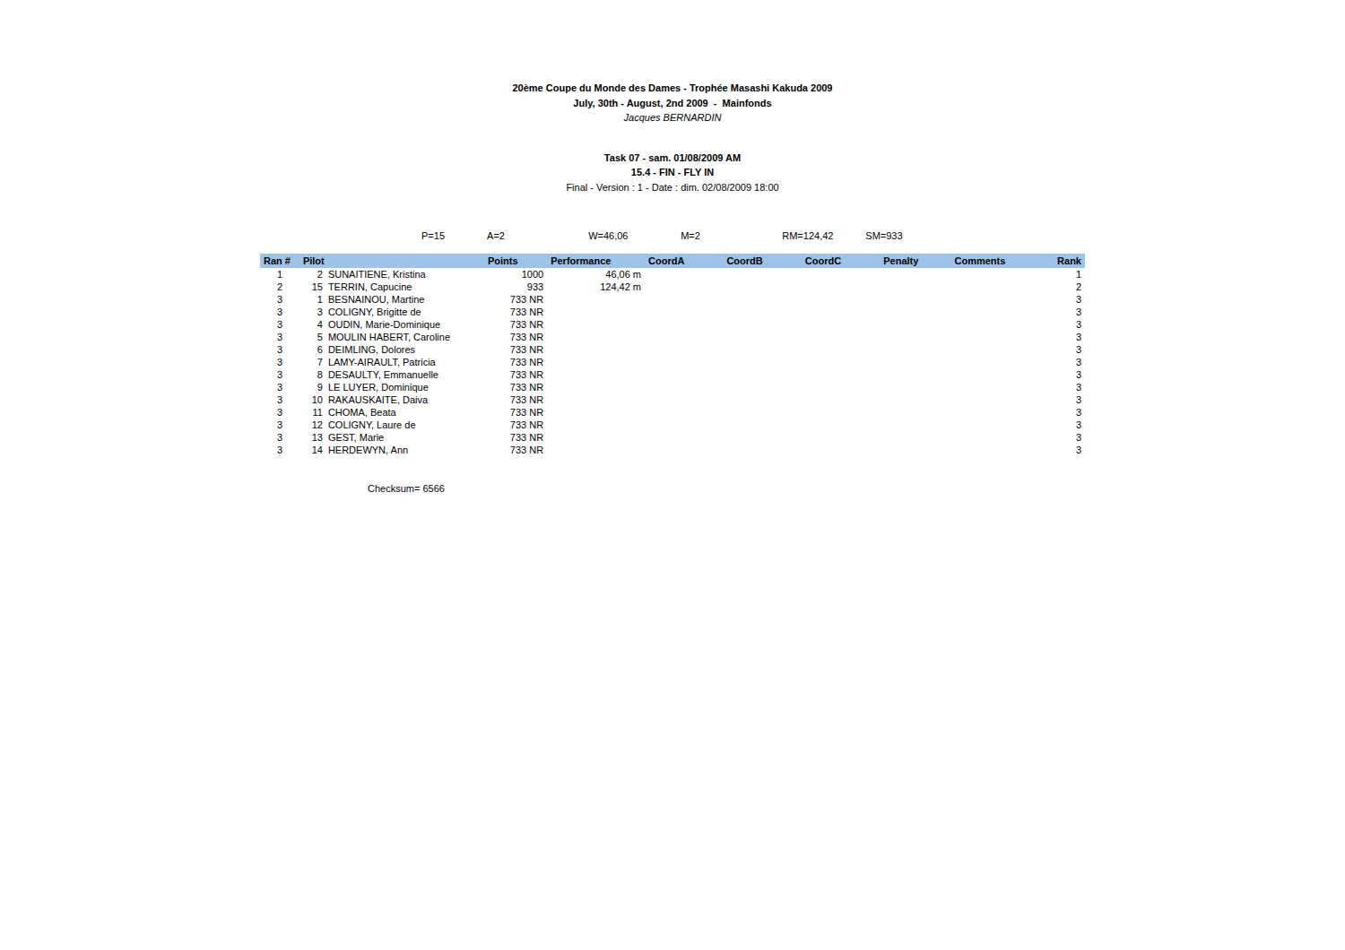20ème Coupe du Monde des Dames - Trophée Masashi Kakuda 2009
July, 30th - August, 2nd 2009 - Mainfonds
Jacques BERNARDIN
Task 07 - sam. 01/08/2009 AM
15.4 - FIN - FLY IN
Final - Version : 1 - Date : dim. 02/08/2009 18:00
P=15 A=2 W=46,06 M=2 RM=124,42 SM=933
| Ran # | Pilot | Points | Performance | CoordA | CoordB | CoordC | Penalty | Comments | Rank |
| --- | --- | --- | --- | --- | --- | --- | --- | --- | --- |
| 1 | 2 SUNAITIENE, Kristina | 1000 | 46,06 m | | | | | | 1 |
| 2 | 15 TERRIN, Capucine | 933 | 124,42 m | | | | | | 2 |
| 3 | 1 BESNAINOU, Martine | 733 NR | | | | | | | 3 |
| 3 | 3 COLIGNY, Brigitte de | 733 NR | | | | | | | 3 |
| 3 | 4 OUDIN, Marie-Dominique | 733 NR | | | | | | | 3 |
| 3 | 5 MOULIN HABERT, Caroline | 733 NR | | | | | | | 3 |
| 3 | 6 DEIMLING, Dolores | 733 NR | | | | | | | 3 |
| 3 | 7 LAMY-AIRAULT, Patricia | 733 NR | | | | | | | 3 |
| 3 | 8 DESAULTY, Emmanuelle | 733 NR | | | | | | | 3 |
| 3 | 9 LE LUYER, Dominique | 733 NR | | | | | | | 3 |
| 3 | 10 RAKAUSKAITE, Daiva | 733 NR | | | | | | | 3 |
| 3 | 11 CHOMA, Beata | 733 NR | | | | | | | 3 |
| 3 | 12 COLIGNY, Laure de | 733 NR | | | | | | | 3 |
| 3 | 13 GEST, Marie | 733 NR | | | | | | | 3 |
| 3 | 14 HERDEWYN, Ann | 733 NR | | | | | | | 3 |
Checksum= 6566